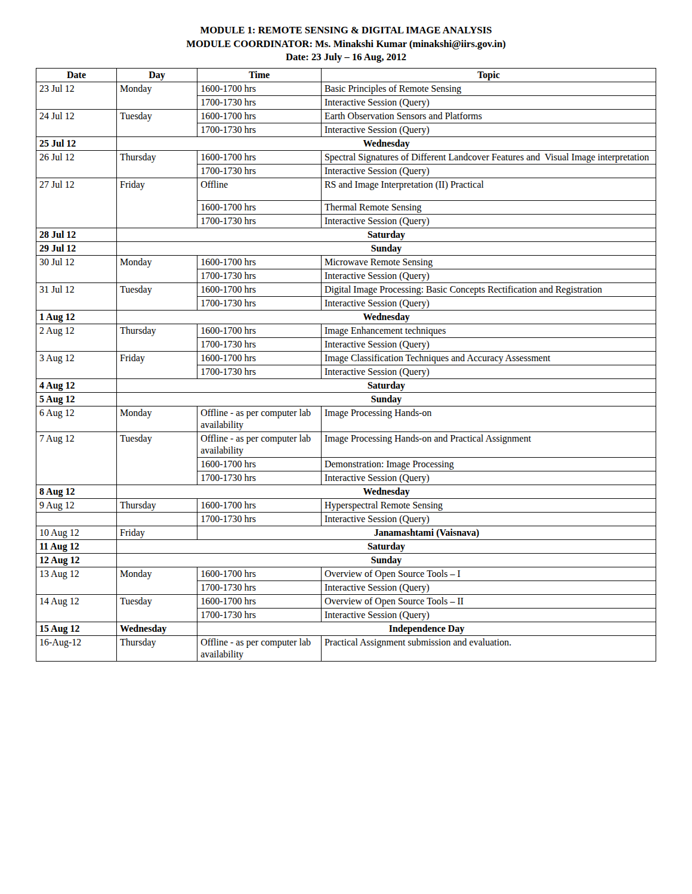MODULE 1: REMOTE SENSING & DIGITAL IMAGE ANALYSIS
MODULE COORDINATOR: Ms. Minakshi Kumar (minakshi@iirs.gov.in)
Date: 23 July – 16 Aug, 2012
| Date | Day | Time | Topic |
| --- | --- | --- | --- |
| 23 Jul 12 | Monday | 1600-1700 hrs | Basic Principles of Remote Sensing |
| 1700-1730 hrs | Interactive Session (Query) |
| 24 Jul 12 | Tuesday | 1600-1700 hrs | Earth Observation Sensors and Platforms |
| 1700-1730 hrs | Interactive Session (Query) |
| 25 Jul 12 | Wednesday |
| 26 Jul 12 | Thursday | 1600-1700 hrs | Spectral Signatures of Different Landcover Features and Visual Image interpretation |
| 1700-1730 hrs | Interactive Session (Query) |
| 27 Jul 12 | Friday | Offline | RS and Image Interpretation (II) Practical |
| 1600-1700 hrs | Thermal Remote Sensing |
| 1700-1730 hrs | Interactive Session (Query) |
| 28 Jul 12 | Saturday |
| 29 Jul 12 | Sunday |
| 30 Jul 12 | Monday | 1600-1700 hrs | Microwave Remote Sensing |
| 1700-1730 hrs | Interactive Session (Query) |
| 31 Jul 12 | Tuesday | 1600-1700 hrs | Digital Image Processing: Basic Concepts Rectification and Registration |
| 1700-1730 hrs | Interactive Session (Query) |
| 1 Aug 12 | Wednesday |
| 2 Aug 12 | Thursday | 1600-1700 hrs | Image Enhancement techniques |
| 1700-1730 hrs | Interactive Session (Query) |
| 3 Aug 12 | Friday | 1600-1700 hrs | Image Classification Techniques and Accuracy Assessment |
| 1700-1730 hrs | Interactive Session (Query) |
| 4 Aug 12 | Saturday |
| 5 Aug 12 | Sunday |
| 6 Aug 12 | Monday | Offline - as per computer lab availability | Image Processing Hands-on |
| 7 Aug 12 | Tuesday | Offline - as per computer lab availability | Image Processing Hands-on and Practical Assignment |
| 1600-1700 hrs | Demonstration: Image Processing |
| 1700-1730 hrs | Interactive Session (Query) |
| 8 Aug 12 | Wednesday |
| 9 Aug 12 | Thursday | 1600-1700 hrs | Hyperspectral Remote Sensing |
| | | 1700-1730 hrs | Interactive Session (Query) |
| 10 Aug 12 | Friday | Janamashtami (Vaisnava) |
| 11 Aug 12 | Saturday |
| 12 Aug 12 | Sunday |
| 13 Aug 12 | Monday | 1600-1700 hrs | Overview of Open Source Tools – I |
| 1700-1730 hrs | Interactive Session (Query) |
| 14 Aug 12 | Tuesday | 1600-1700 hrs | Overview of Open Source Tools – II |
| 1700-1730 hrs | Interactive Session (Query) |
| 15 Aug 12 | Wednesday | Independence Day |
| 16-Aug-12 | Thursday | Offline - as per computer lab availability | Practical Assignment submission and evaluation. |